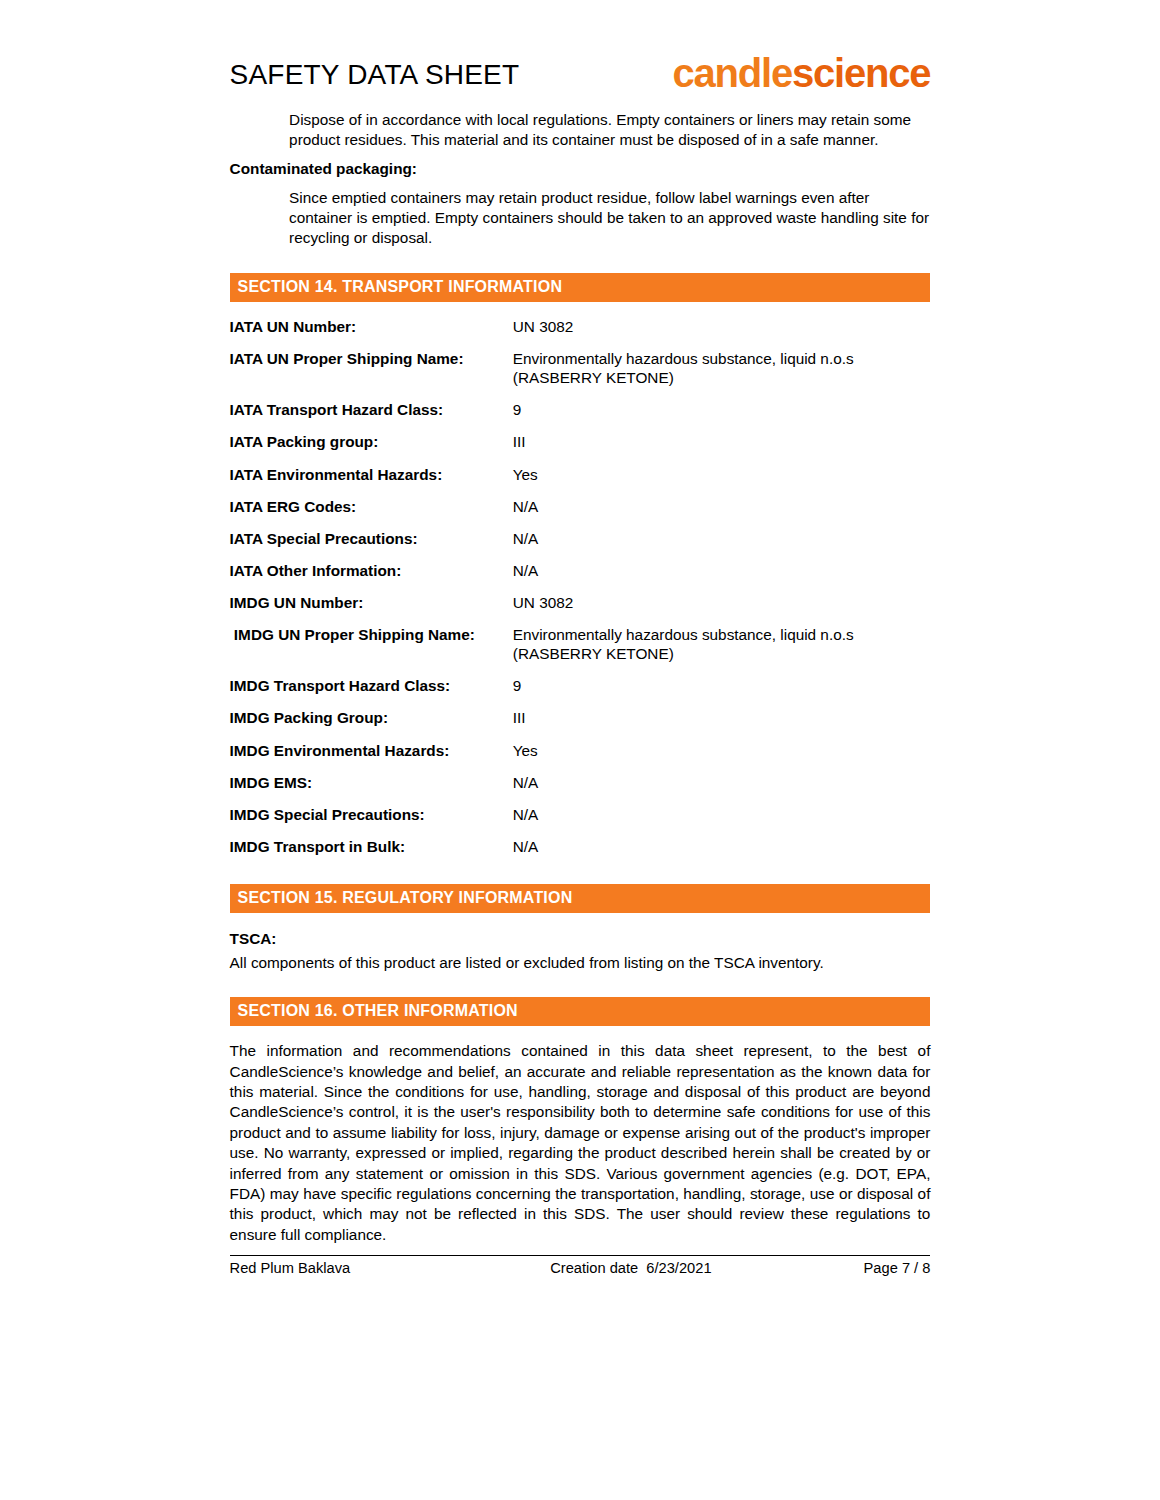SAFETY DATA SHEET
candle science
Dispose of in accordance with local regulations. Empty containers or liners may retain some product residues. This material and its container must be disposed of in a safe manner.
Contaminated packaging:
Since emptied containers may retain product residue, follow label warnings even after container is emptied. Empty containers should be taken to an approved waste handling site for recycling or disposal.
SECTION 14. TRANSPORT INFORMATION
| IATA UN Number: | UN 3082 |
| IATA UN Proper Shipping Name: | Environmentally hazardous substance, liquid n.o.s (RASBERRY KETONE) |
| IATA Transport Hazard Class: | 9 |
| IATA Packing group: | III |
| IATA Environmental Hazards: | Yes |
| IATA ERG Codes: | N/A |
| IATA Special Precautions: | N/A |
| IATA Other Information: | N/A |
| IMDG UN Number: | UN 3082 |
| IMDG UN Proper Shipping Name: | Environmentally hazardous substance, liquid n.o.s (RASBERRY KETONE) |
| IMDG Transport Hazard Class: | 9 |
| IMDG Packing Group: | III |
| IMDG Environmental Hazards: | Yes |
| IMDG EMS: | N/A |
| IMDG Special Precautions: | N/A |
| IMDG Transport in Bulk: | N/A |
SECTION 15. REGULATORY INFORMATION
TSCA:
All components of this product are listed or excluded from listing on the TSCA inventory.
SECTION 16. OTHER INFORMATION
The information and recommendations contained in this data sheet represent, to the best of CandleScience’s knowledge and belief, an accurate and reliable representation as the known data for this material. Since the conditions for use, handling, storage and disposal of this product are beyond CandleScience’s control, it is the user's responsibility both to determine safe conditions for use of this product and to assume liability for loss, injury, damage or expense arising out of the product's improper use. No warranty, expressed or implied, regarding the product described herein shall be created by or inferred from any statement or omission in this SDS. Various government agencies (e.g. DOT, EPA, FDA) may have specific regulations concerning the transportation, handling, storage, use or disposal of this product, which may not be reflected in this SDS. The user should review these regulations to ensure full compliance.
Red Plum Baklava
Creation date 6/23/2021
Page 7 / 8